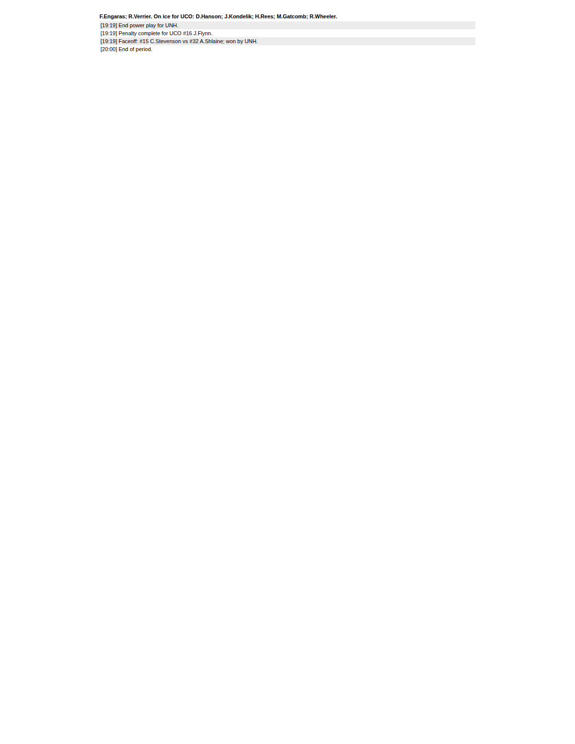F.Engaras; R.Verrier. On ice for UCO: D.Hanson; J.Kondelik; H.Rees; M.Gatcomb; R.Wheeler.
| [19:19] End power play for UNH. |
| [19:19] Penalty complete for UCO #16 J.Flynn. |
| [19:19] Faceoff: #15 C.Stevenson vs #32 A.Shlaine; won by UNH. |
| [20:00] End of period. |